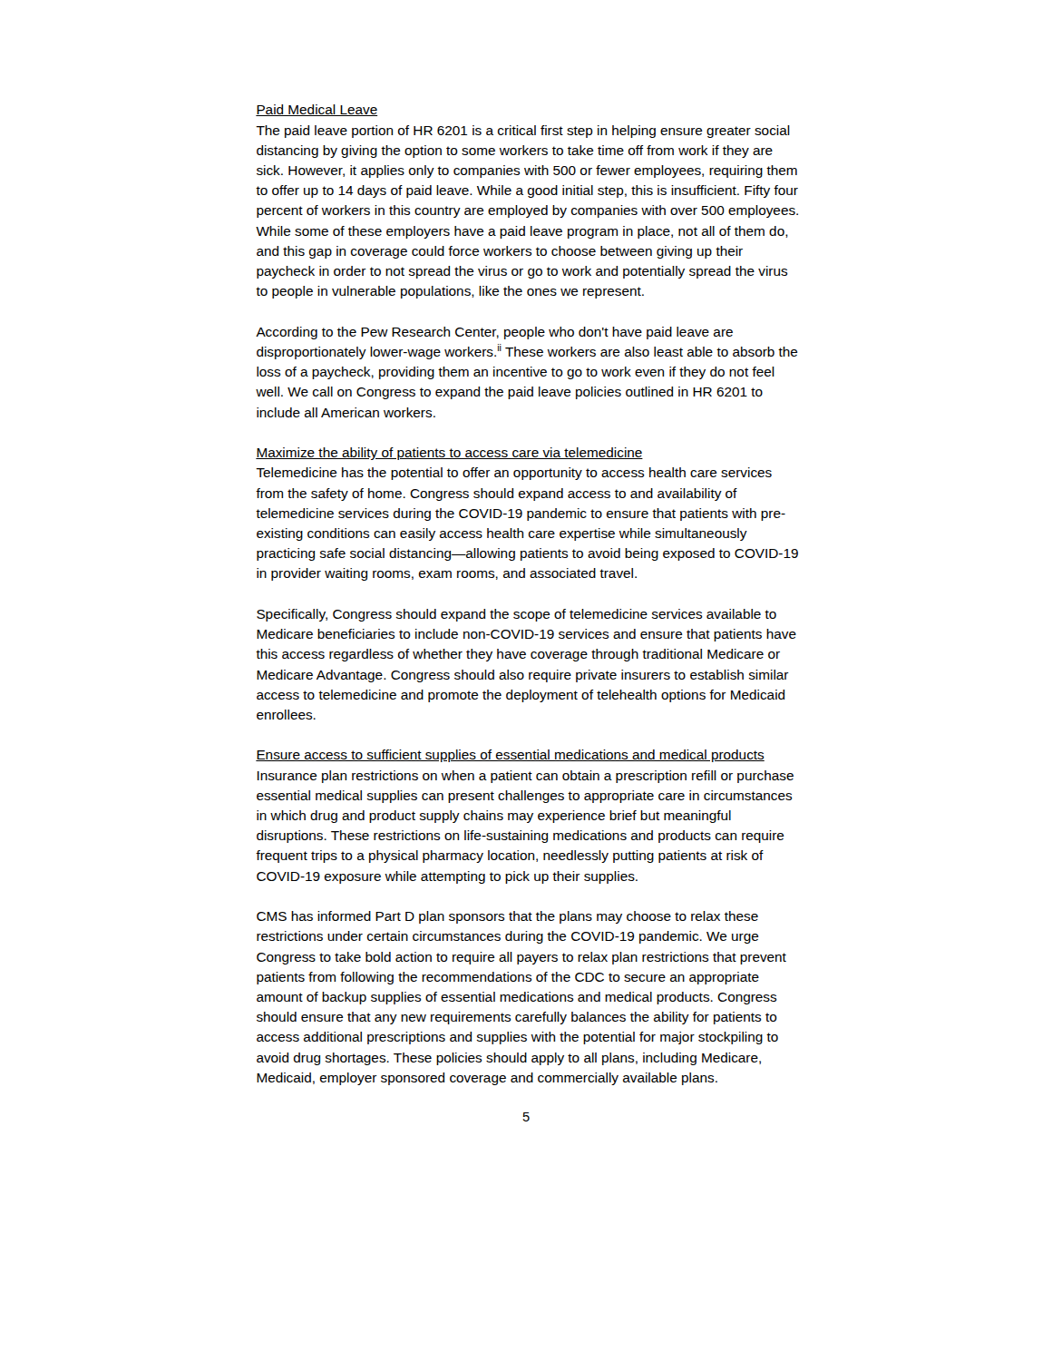Paid Medical Leave
The paid leave portion of HR 6201 is a critical first step in helping ensure greater social distancing by giving the option to some workers to take time off from work if they are sick. However, it applies only to companies with 500 or fewer employees, requiring them to offer up to 14 days of paid leave. While a good initial step, this is insufficient. Fifty four percent of workers in this country are employed by companies with over 500 employees. While some of these employers have a paid leave program in place, not all of them do, and this gap in coverage could force workers to choose between giving up their paycheck in order to not spread the virus or go to work and potentially spread the virus to people in vulnerable populations, like the ones we represent.
According to the Pew Research Center, people who don't have paid leave are disproportionately lower-wage workers.ii These workers are also least able to absorb the loss of a paycheck, providing them an incentive to go to work even if they do not feel well. We call on Congress to expand the paid leave policies outlined in HR 6201 to include all American workers.
Maximize the ability of patients to access care via telemedicine
Telemedicine has the potential to offer an opportunity to access health care services from the safety of home. Congress should expand access to and availability of telemedicine services during the COVID-19 pandemic to ensure that patients with pre-existing conditions can easily access health care expertise while simultaneously practicing safe social distancing—allowing patients to avoid being exposed to COVID-19 in provider waiting rooms, exam rooms, and associated travel.
Specifically, Congress should expand the scope of telemedicine services available to Medicare beneficiaries to include non-COVID-19 services and ensure that patients have this access regardless of whether they have coverage through traditional Medicare or Medicare Advantage. Congress should also require private insurers to establish similar access to telemedicine and promote the deployment of telehealth options for Medicaid enrollees.
Ensure access to sufficient supplies of essential medications and medical products
Insurance plan restrictions on when a patient can obtain a prescription refill or purchase essential medical supplies can present challenges to appropriate care in circumstances in which drug and product supply chains may experience brief but meaningful disruptions. These restrictions on life-sustaining medications and products can require frequent trips to a physical pharmacy location, needlessly putting patients at risk of COVID-19 exposure while attempting to pick up their supplies.
CMS has informed Part D plan sponsors that the plans may choose to relax these restrictions under certain circumstances during the COVID-19 pandemic. We urge Congress to take bold action to require all payers to relax plan restrictions that prevent patients from following the recommendations of the CDC to secure an appropriate amount of backup supplies of essential medications and medical products. Congress should ensure that any new requirements carefully balances the ability for patients to access additional prescriptions and supplies with the potential for major stockpiling to avoid drug shortages. These policies should apply to all plans, including Medicare, Medicaid, employer sponsored coverage and commercially available plans.
5